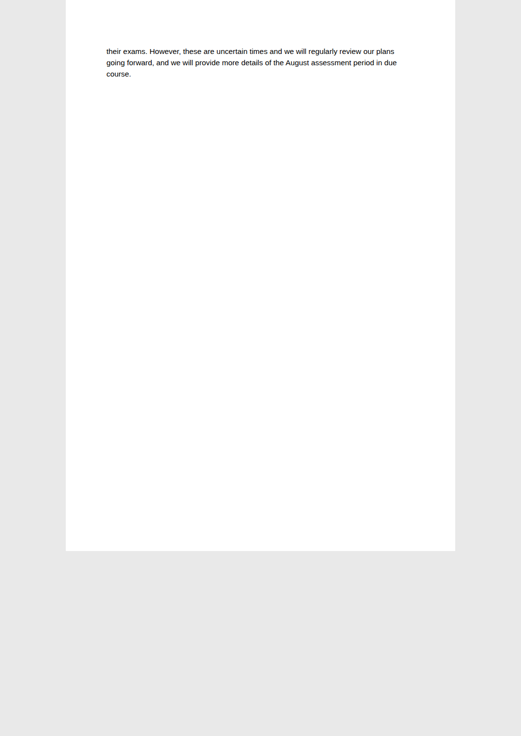their exams. However, these are uncertain times and we will regularly review our plans going forward, and we will provide more details of the August assessment period in due course.